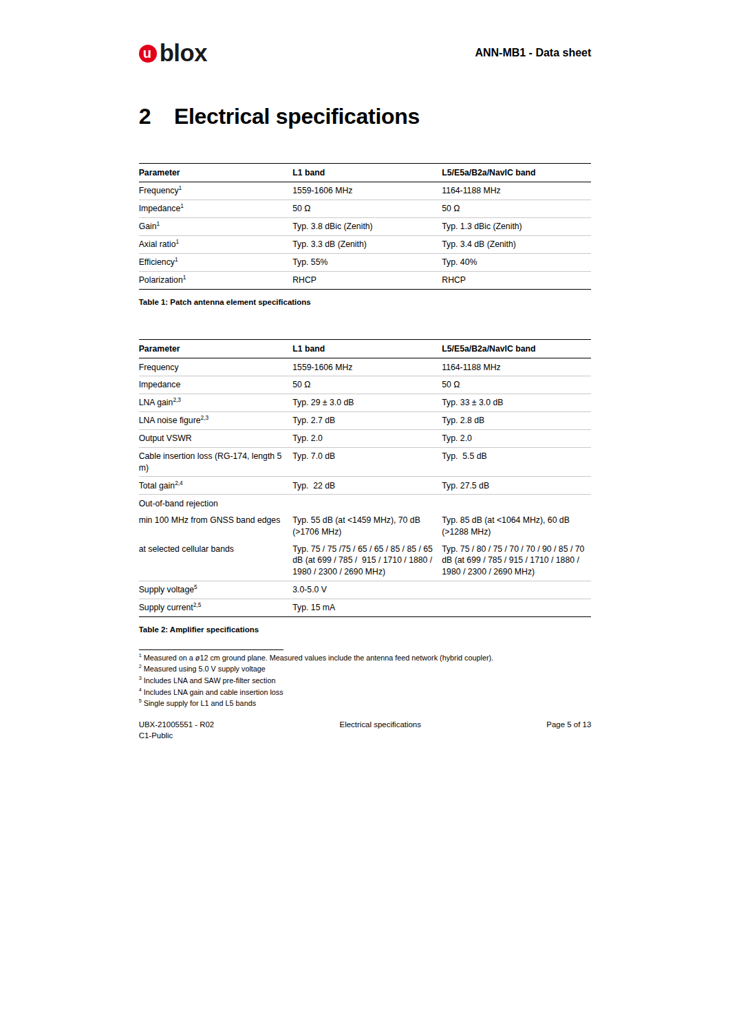u blox
ANN-MB1 - Data sheet
2 Electrical specifications
| Parameter | L1 band | L5/E5a/B2a/NavIC band |
| --- | --- | --- |
| Frequency 1 | 1559-1606 MHz | 1164-1188 MHz |
| Impedance 1 | 50 Ω | 50 Ω |
| Gain 1 | Typ. 3.8 dBic (Zenith) | Typ. 1.3 dBic (Zenith) |
| Axial ratio 1 | Typ. 3.3 dB (Zenith) | Typ. 3.4 dB (Zenith) |
| Efficiency 1 | Typ. 55% | Typ. 40% |
| Polarization 1 | RHCP | RHCP |
Table 1: Patch antenna element specifications
| Parameter | L1 band | L5/E5a/B2a/NavIC band |
| --- | --- | --- |
| Frequency | 1559-1606 MHz | 1164-1188 MHz |
| Impedance | 50 Ω | 50 Ω |
| LNA gain 2,3 | Typ. 29 ± 3.0 dB | Typ. 33 ± 3.0 dB |
| LNA noise figure 2,3 | Typ. 2.7 dB | Typ. 2.8 dB |
| Output VSWR | Typ. 2.0 | Typ. 2.0 |
| Cable insertion loss (RG-174, length 5 m) | Typ. 7.0 dB | Typ. 5.5 dB |
| Total gain 2,4 | Typ. 22 dB | Typ. 27.5 dB |
| Out-of-band rejection | | |
| min 100 MHz from GNSS band edges | Typ. 55 dB (at <1459 MHz), 70 dB (>1706 MHz) | Typ. 85 dB (at <1064 MHz), 60 dB (>1288 MHz) |
| at selected cellular bands | Typ. 75 / 75 /75 / 65 / 65 / 85 / 85 / 65 dB (at 699 / 785 / 915 / 1710 / 1880 / 1980 / 2300 / 2690 MHz) | Typ. 75 / 80 / 75 / 70 / 70 / 90 / 85 / 70 dB (at 699 / 785 / 915 / 1710 / 1880 / 1980 / 2300 / 2690 MHz) |
| Supply voltage 5 | 3.0-5.0 V |
| Supply current 2,5 | Typ. 15 mA |
Table 2: Amplifier specifications
1 Measured on a ø12 cm ground plane. Measured values include the antenna feed network (hybrid coupler).
2 Measured using 5.0 V supply voltage
3 Includes LNA and SAW pre-filter section
4 Includes LNA gain and cable insertion loss
5 Single supply for L1 and L5 bands
UBX-21005551 - R02
C1-Public
Electrical specifications
Page 5 of 13